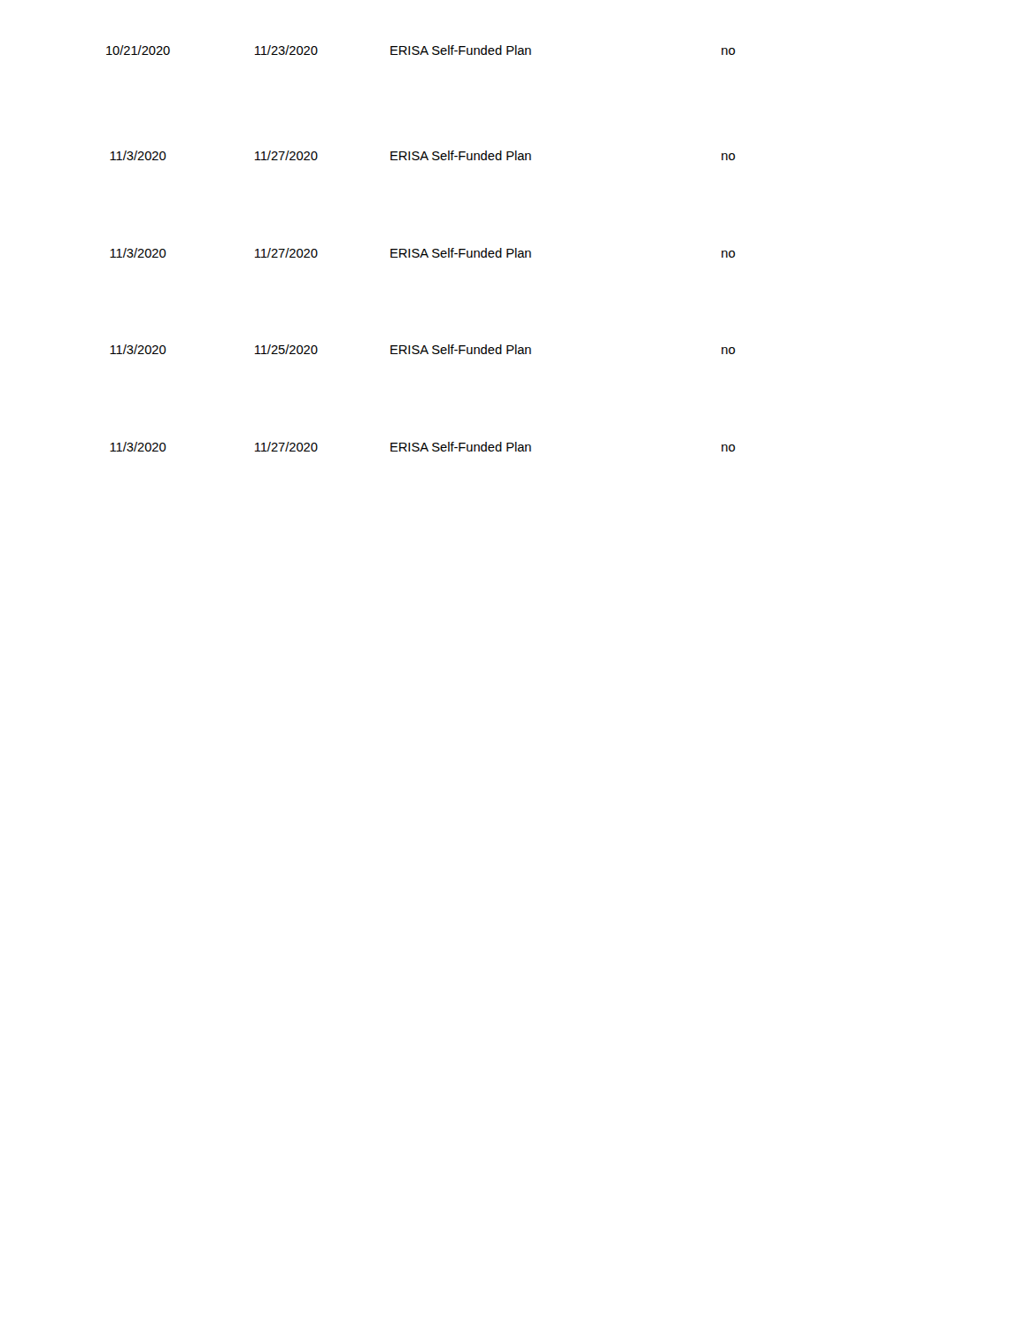| 10/21/2020 | 11/23/2020 | ERISA Self-Funded Plan | no | |
| 11/3/2020 | 11/27/2020 | ERISA Self-Funded Plan | no | |
| 11/3/2020 | 11/27/2020 | ERISA Self-Funded Plan | no | |
| 11/3/2020 | 11/25/2020 | ERISA Self-Funded Plan | no | |
| 11/3/2020 | 11/27/2020 | ERISA Self-Funded Plan | no | |